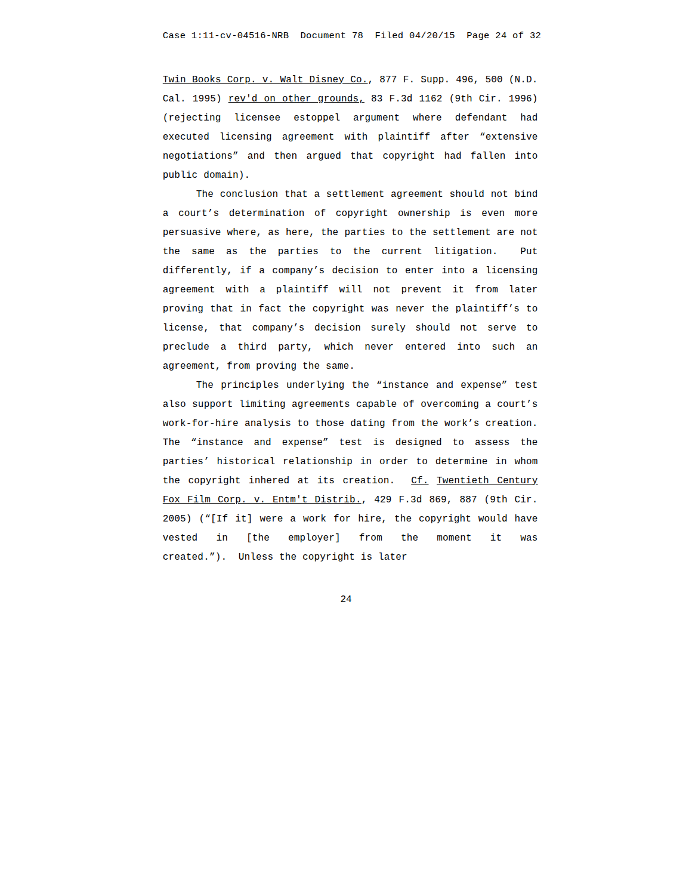Case 1:11-cv-04516-NRB Document 78 Filed 04/20/15 Page 24 of 32
Twin Books Corp. v. Walt Disney Co., 877 F. Supp. 496, 500 (N.D. Cal. 1995) rev'd on other grounds, 83 F.3d 1162 (9th Cir. 1996) (rejecting licensee estoppel argument where defendant had executed licensing agreement with plaintiff after “extensive negotiations” and then argued that copyright had fallen into public domain).
The conclusion that a settlement agreement should not bind a court’s determination of copyright ownership is even more persuasive where, as here, the parties to the settlement are not the same as the parties to the current litigation. Put differently, if a company’s decision to enter into a licensing agreement with a plaintiff will not prevent it from later proving that in fact the copyright was never the plaintiff’s to license, that company’s decision surely should not serve to preclude a third party, which never entered into such an agreement, from proving the same.
The principles underlying the “instance and expense” test also support limiting agreements capable of overcoming a court’s work-for-hire analysis to those dating from the work’s creation. The “instance and expense” test is designed to assess the parties’ historical relationship in order to determine in whom the copyright inhered at its creation. Cf. Twentieth Century Fox Film Corp. v. Entm't Distrib., 429 F.3d 869, 887 (9th Cir. 2005) (“[If it] were a work for hire, the copyright would have vested in [the employer] from the moment it was created.”). Unless the copyright is later
24